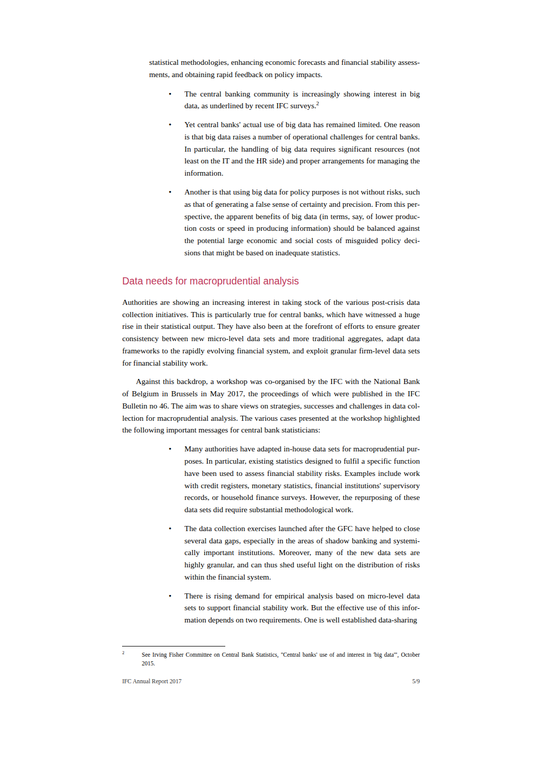statistical methodologies, enhancing economic forecasts and financial stability assessments, and obtaining rapid feedback on policy impacts.
The central banking community is increasingly showing interest in big data, as underlined by recent IFC surveys.2
Yet central banks' actual use of big data has remained limited. One reason is that big data raises a number of operational challenges for central banks. In particular, the handling of big data requires significant resources (not least on the IT and the HR side) and proper arrangements for managing the information.
Another is that using big data for policy purposes is not without risks, such as that of generating a false sense of certainty and precision. From this perspective, the apparent benefits of big data (in terms, say, of lower production costs or speed in producing information) should be balanced against the potential large economic and social costs of misguided policy decisions that might be based on inadequate statistics.
Data needs for macroprudential analysis
Authorities are showing an increasing interest in taking stock of the various post-crisis data collection initiatives. This is particularly true for central banks, which have witnessed a huge rise in their statistical output. They have also been at the forefront of efforts to ensure greater consistency between new micro-level data sets and more traditional aggregates, adapt data frameworks to the rapidly evolving financial system, and exploit granular firm-level data sets for financial stability work.
Against this backdrop, a workshop was co-organised by the IFC with the National Bank of Belgium in Brussels in May 2017, the proceedings of which were published in the IFC Bulletin no 46. The aim was to share views on strategies, successes and challenges in data collection for macroprudential analysis. The various cases presented at the workshop highlighted the following important messages for central bank statisticians:
Many authorities have adapted in-house data sets for macroprudential purposes. In particular, existing statistics designed to fulfil a specific function have been used to assess financial stability risks. Examples include work with credit registers, monetary statistics, financial institutions' supervisory records, or household finance surveys. However, the repurposing of these data sets did require substantial methodological work.
The data collection exercises launched after the GFC have helped to close several data gaps, especially in the areas of shadow banking and systemically important institutions. Moreover, many of the new data sets are highly granular, and can thus shed useful light on the distribution of risks within the financial system.
There is rising demand for empirical analysis based on micro-level data sets to support financial stability work. But the effective use of this information depends on two requirements. One is well established data-sharing
2
See Irving Fisher Committee on Central Bank Statistics, "Central banks' use of and interest in 'big data'", October 2015.
IFC Annual Report 2017
5/9